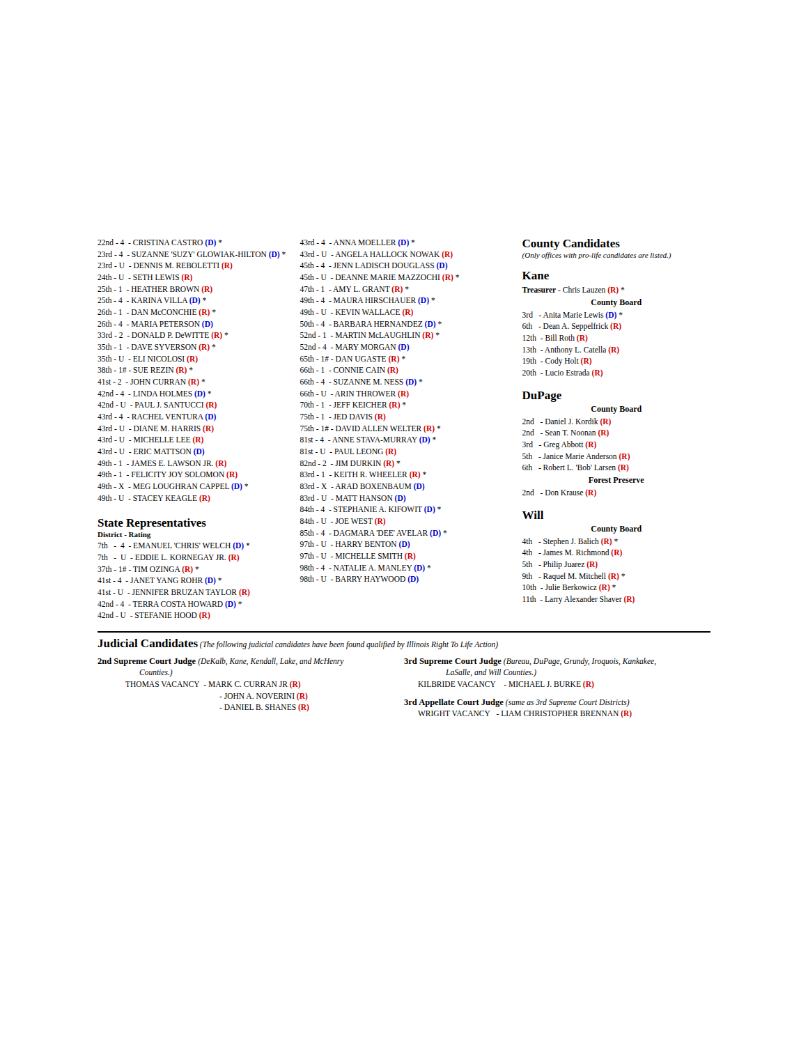22nd - 4 - CRISTINA CASTRO (D) *
23rd - 4 - SUZANNE 'SUZY' GLOWIAK-HILTON (D) *
23rd - U - DENNIS M. REBOLETTI (R)
24th - U - SETH LEWIS (R)
25th - 1 - HEATHER BROWN (R)
25th - 4 - KARINA VILLA (D) *
26th - 1 - DAN McCONCHIE (R) *
26th - 4 - MARIA PETERSON (D)
33rd - 2 - DONALD P. DeWITTE (R) *
35th - 1 - DAVE SYVERSON (R) *
35th - U - ELI NICOLOSI (R)
38th - 1# - SUE REZIN (R) *
41st - 2 - JOHN CURRAN (R) *
42nd - 4 - LINDA HOLMES (D) *
42nd - U - PAUL J. SANTUCCI (R)
43rd - 4 - RACHEL VENTURA (D)
43rd - U - DIANE M. HARRIS (R)
43rd - U - MICHELLE LEE (R)
43rd - U - ERIC MATTSON (D)
49th - 1 - JAMES E. LAWSON JR. (R)
49th - 1 - FELICITY JOY SOLOMON (R)
49th - X - MEG LOUGHRAN CAPPEL (D) *
49th - U - STACEY KEAGLE (R)
State Representatives
District - Rating
7th - 4 - EMANUEL 'CHRIS' WELCH (D) *
7th - U - EDDIE L. KORNEGAY JR. (R)
37th - 1# - TIM OZINGA (R) *
41st - 4 - JANET YANG ROHR (D) *
41st - U - JENNIFER BRUZAN TAYLOR (R)
42nd - 4 - TERRA COSTA HOWARD (D) *
42nd - U - STEFANIE HOOD (R)
43rd - 4 - ANNA MOELLER (D) *
43rd - U - ANGELA HALLOCK NOWAK (R)
45th - 4 - JENN LADISCH DOUGLASS (D)
45th - U - DEANNE MARIE MAZZOCHI (R) *
47th - 1 - AMY L. GRANT (R) *
49th - 4 - MAURA HIRSCHAUER (D) *
49th - U - KEVIN WALLACE (R)
50th - 4 - BARBARA HERNANDEZ (D) *
52nd - 1 - MARTIN McLAUGHLIN (R) *
52nd - 4 - MARY MORGAN (D)
65th - 1# - DAN UGASTE (R) *
66th - 1 - CONNIE CAIN (R)
66th - 4 - SUZANNE M. NESS (D) *
66th - U - ARIN THROWER (R)
70th - 1 - JEFF KEICHER (R) *
75th - 1 - JED DAVIS (R)
75th - 1# - DAVID ALLEN WELTER (R) *
81st - 4 - ANNE STAVA-MURRAY (D) *
81st - U - PAUL LEONG (R)
82nd - 2 - JIM DURKIN (R) *
83rd - 1 - KEITH R. WHEELER (R) *
83rd - X - ARAD BOXENBAUM (D)
83rd - U - MATT HANSON (D)
84th - 4 - STEPHANIE A. KIFOWIT (D) *
84th - U - JOE WEST (R)
85th - 4 - DAGMARA 'DEE' AVELAR (D) *
97th - U - HARRY BENTON (D)
97th - U - MICHELLE SMITH (R)
98th - 4 - NATALIE A. MANLEY (D) *
98th - U - BARRY HAYWOOD (D)
County Candidates
(Only offices with pro-life candidates are listed.)
Kane
Treasurer - Chris Lauzen (R) *
County Board
3rd - Anita Marie Lewis (D) *
6th - Dean A. Seppelfrick (R)
12th - Bill Roth (R)
13th - Anthony L. Catella (R)
19th - Cody Holt (R)
20th - Lucio Estrada (R)
DuPage
County Board
2nd - Daniel J. Kordik (R)
2nd - Sean T. Noonan (R)
3rd - Greg Abbott (R)
5th - Janice Marie Anderson (R)
6th - Robert L. 'Bob' Larsen (R)
Forest Preserve
2nd - Don Krause (R)
Will
County Board
4th - Stephen J. Balich (R) *
4th - James M. Richmond (R)
5th - Philip Juarez (R)
9th - Raquel M. Mitchell (R) *
10th - Julie Berkowicz (R) *
11th - Larry Alexander Shaver (R)
Judicial Candidates (The following judicial candidates have been found qualified by Illinois Right To Life Action)
2nd Supreme Court Judge (DeKalb, Kane, Kendall, Lake, and McHenry
Counties.)
THOMAS VACANCY - MARK C. CURRAN JR (R)
- JOHN A. NOVERINI (R)
- DANIEL B. SHANES (R)
3rd Supreme Court Judge (Bureau, DuPage, Grundy, Iroquois, Kankakee,
LaSalle, and Will Counties.)
KILBRIDE VACANCY - MICHAEL J. BURKE (R)
3rd Appellate Court Judge (same as 3rd Supreme Court Districts)
WRIGHT VACANCY - LIAM CHRISTOPHER BRENNAN (R)